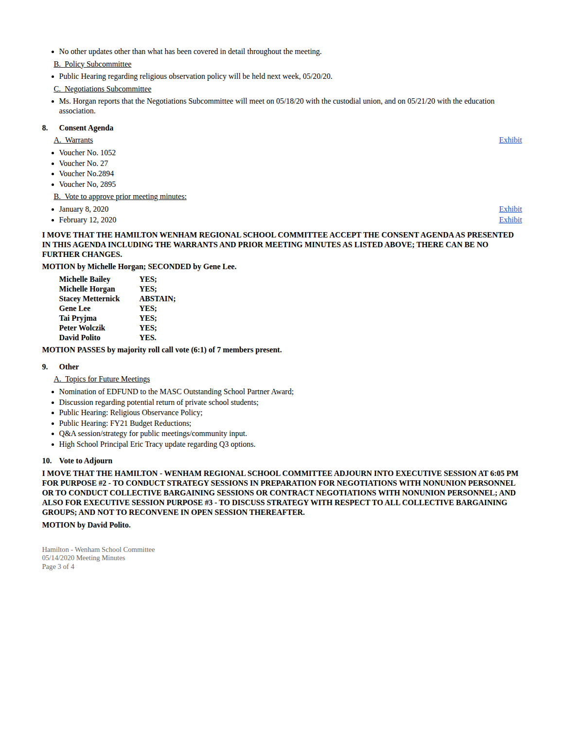No other updates other than what has been covered in detail throughout the meeting.
B. Policy Subcommittee
Public Hearing regarding religious observation policy will be held next week, 05/20/20.
C. Negotiations Subcommittee
Ms. Horgan reports that the Negotiations Subcommittee will meet on 05/18/20 with the custodial union, and on 05/21/20 with the education association.
8. Consent Agenda
A. WarrantsExhibit
Voucher No. 1052
Voucher No. 27
Voucher No.2894
Voucher No, 2895
B. Vote to approve prior meeting minutes:
January 8, 2020Exhibit
February 12, 2020Exhibit
I MOVE THAT THE HAMILTON WENHAM REGIONAL SCHOOL COMMITTEE ACCEPT THE CONSENT AGENDA AS PRESENTED IN THIS AGENDA INCLUDING THE WARRANTS AND PRIOR MEETING MINUTES AS LISTED ABOVE; THERE CAN BE NO FURTHER CHANGES.
MOTION by Michelle Horgan; SECONDED by Gene Lee.
| Michelle Bailey | YES; |
| Michelle Horgan | YES; |
| Stacey Metternick | ABSTAIN; |
| Gene Lee | YES; |
| Tai Pryjma | YES; |
| Peter Wolczik | YES; |
| David Polito | YES. |
MOTION PASSES by majority roll call vote (6:1) of 7 members present.
9. Other
A. Topics for Future Meetings
Nomination of EDFUND to the MASC Outstanding School Partner Award;
Discussion regarding potential return of private school students;
Public Hearing: Religious Observance Policy;
Public Hearing: FY21 Budget Reductions;
Q&A session/strategy for public meetings/community input.
High School Principal Eric Tracy update regarding Q3 options.
10. Vote to Adjourn
I MOVE THAT THE HAMILTON - WENHAM REGIONAL SCHOOL COMMITTEE ADJOURN INTO EXECUTIVE SESSION AT 6:05 PM FOR PURPOSE #2 - TO CONDUCT STRATEGY SESSIONS IN PREPARATION FOR NEGOTIATIONS WITH NONUNION PERSONNEL OR TO CONDUCT COLLECTIVE BARGAINING SESSIONS OR CONTRACT NEGOTIATIONS WITH NONUNION PERSONNEL; AND ALSO FOR EXECUTIVE SESSION PURPOSE #3 - TO DISCUSS STRATEGY WITH RESPECT TO ALL COLLECTIVE BARGAINING GROUPS; AND NOT TO RECONVENE IN OPEN SESSION THEREAFTER.
MOTION by David Polito.
Hamilton - Wenham School Committee
05/14/2020 Meeting Minutes
Page 3 of 4